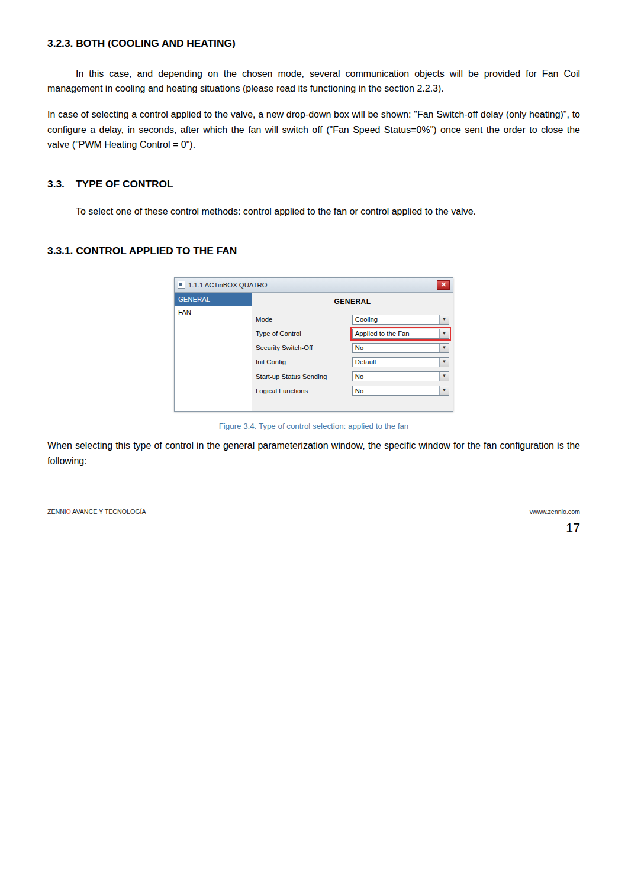3.2.3. BOTH (COOLING AND HEATING)
In this case, and depending on the chosen mode, several communication objects will be provided for Fan Coil management in cooling and heating situations (please read its functioning in the section 2.2.3).
In case of selecting a control applied to the valve, a new drop-down box will be shown: "Fan Switch-off delay (only heating)", to configure a delay, in seconds, after which the fan will switch off ("Fan Speed Status=0%") once sent the order to close the valve ("PWM Heating Control = 0").
3.3. TYPE OF CONTROL
To select one of these control methods: control applied to the fan or control applied to the valve.
3.3.1. CONTROL APPLIED TO THE FAN
1.1.1 ACTinBOX QUATRO
✕
GENERAL
FAN
GENERAL
| Mode | Cooling ▼ |
| Type of Control | Applied to the Fan ▼ |
| Security Switch-Off | No ▼ |
| Init Config | Default ▼ |
| Start-up Status Sending | No ▼ |
| Logical Functions | No ▼ |
Figure 3.4. Type of control selection: applied to the fan
When selecting this type of control in the general parameterization window, the specific window for the fan configuration is the following:
ZENNi O AVANCE Y TECNOLOGÍA
vwww.zennio.com
17